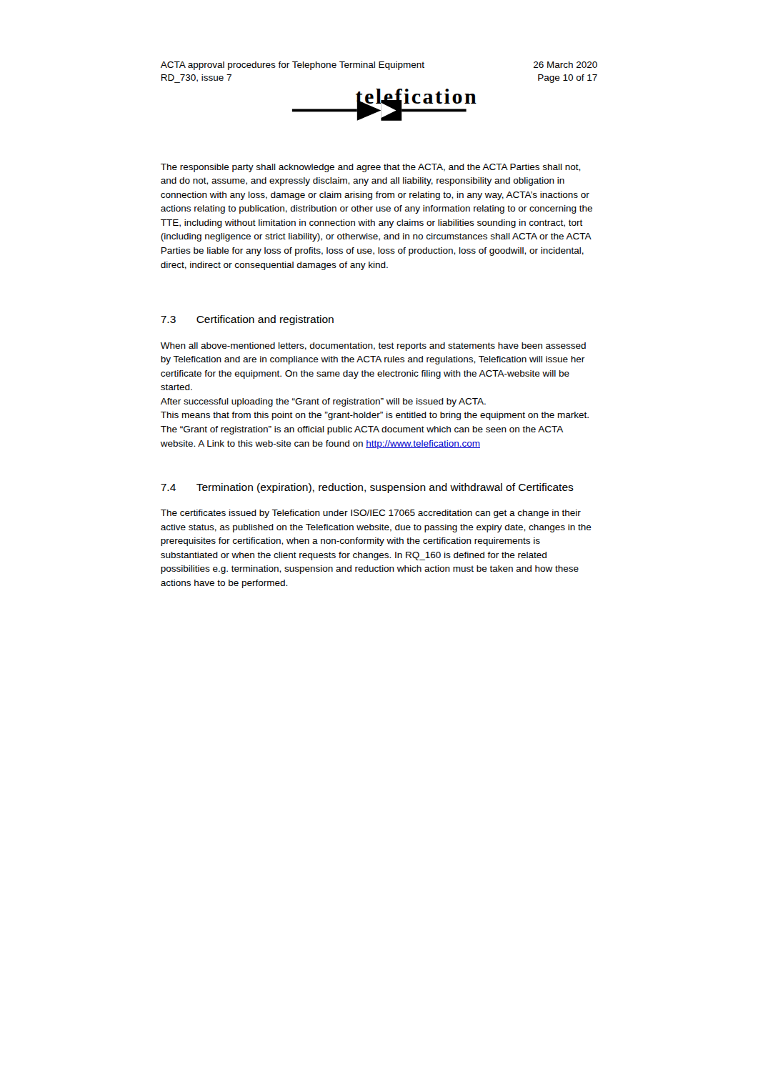| ACTA approval procedures for Telephone Terminal Equipment | 26 March 2020 |
| RD_730, issue 7 | Page 10 of 17 |
telefication
The responsible party shall acknowledge and agree that the ACTA, and the ACTA Parties shall not, and do not, assume, and expressly disclaim, any and all liability, responsibility and obligation in connection with any loss, damage or claim arising from or relating to, in any way, ACTA’s inactions or actions relating to publication, distribution or other use of any information relating to or concerning the TTE, including without limitation in connection with any claims or liabilities sounding in contract, tort (including negligence or strict liability), or otherwise, and in no circumstances shall ACTA or the ACTA Parties be liable for any loss of profits, loss of use, loss of production, loss of goodwill, or incidental, direct, indirect or consequential damages of any kind.
7.3 Certification and registration
When all above-mentioned letters, documentation, test reports and statements have been assessed by Telefication and are in compliance with the ACTA rules and regulations, Telefication will issue her certificate for the equipment. On the same day the electronic filing with the ACTA-website will be started.
After successful uploading the “Grant of registration” will be issued by ACTA.
This means that from this point on the ”grant-holder” is entitled to bring the equipment on the market.
The “Grant of registration” is an official public ACTA document which can be seen on the ACTA website. A Link to this web-site can be found on http://www.telefication.com
7.4 Termination (expiration), reduction, suspension and withdrawal of Certificates
The certificates issued by Telefication under ISO/IEC 17065 accreditation can get a change in their active status, as published on the Telefication website, due to passing the expiry date, changes in the prerequisites for certification, when a non-conformity with the certification requirements is substantiated or when the client requests for changes. In RQ_160 is defined for the related possibilities e.g. termination, suspension and reduction which action must be taken and how these actions have to be performed.